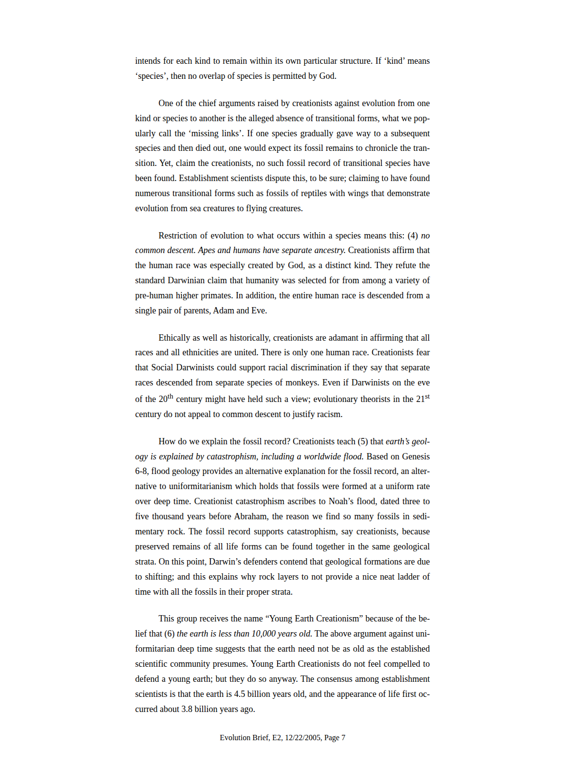intends for each kind to remain within its own particular structure. If ‘kind’ means ‘species’, then no overlap of species is permitted by God.
One of the chief arguments raised by creationists against evolution from one kind or species to another is the alleged absence of transitional forms, what we popularly call the ‘missing links’. If one species gradually gave way to a subsequent species and then died out, one would expect its fossil remains to chronicle the transition. Yet, claim the creationists, no such fossil record of transitional species have been found. Establishment scientists dispute this, to be sure; claiming to have found numerous transitional forms such as fossils of reptiles with wings that demonstrate evolution from sea creatures to flying creatures.
Restriction of evolution to what occurs within a species means this: (4) no common descent. Apes and humans have separate ancestry. Creationists affirm that the human race was especially created by God, as a distinct kind. They refute the standard Darwinian claim that humanity was selected for from among a variety of pre-human higher primates. In addition, the entire human race is descended from a single pair of parents, Adam and Eve.
Ethically as well as historically, creationists are adamant in affirming that all races and all ethnicities are united. There is only one human race. Creationists fear that Social Darwinists could support racial discrimination if they say that separate races descended from separate species of monkeys. Even if Darwinists on the eve of the 20th century might have held such a view; evolutionary theorists in the 21st century do not appeal to common descent to justify racism.
How do we explain the fossil record? Creationists teach (5) that earth’s geology is explained by catastrophism, including a worldwide flood. Based on Genesis 6-8, flood geology provides an alternative explanation for the fossil record, an alternative to uniformitarianism which holds that fossils were formed at a uniform rate over deep time. Creationist catastrophism ascribes to Noah’s flood, dated three to five thousand years before Abraham, the reason we find so many fossils in sedimentary rock. The fossil record supports catastrophism, say creationists, because preserved remains of all life forms can be found together in the same geological strata. On this point, Darwin’s defenders contend that geological formations are due to shifting; and this explains why rock layers to not provide a nice neat ladder of time with all the fossils in their proper strata.
This group receives the name “Young Earth Creationism” because of the belief that (6) the earth is less than 10,000 years old. The above argument against uniformitarian deep time suggests that the earth need not be as old as the established scientific community presumes. Young Earth Creationists do not feel compelled to defend a young earth; but they do so anyway. The consensus among establishment scientists is that the earth is 4.5 billion years old, and the appearance of life first occurred about 3.8 billion years ago.
Evolution Brief, E2, 12/22/2005, Page 7